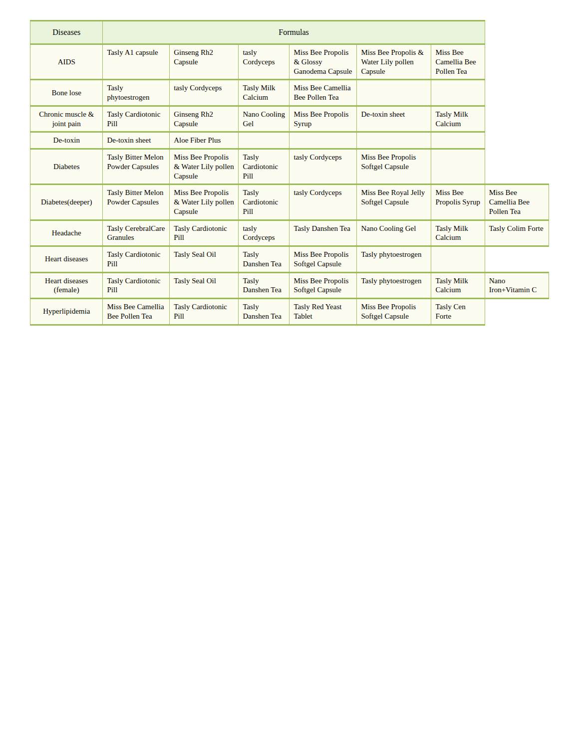| Diseases | Formulas |
| --- | --- |
| AIDS | Tasly A1 capsule | Ginseng Rh2 Capsule | tasly Cordyceps | Miss Bee Propolis & Glossy Ganodema Capsule | Miss Bee Propolis & Water Lily pollen Capsule | Miss Bee Camellia Bee Pollen Tea |
| Bone lose | Tasly phytoestrogen | tasly Cordyceps | Tasly Milk Calcium | Miss Bee Camellia Bee Pollen Tea | | |
| Chronic muscle & joint pain | Tasly Cardiotonic Pill | Ginseng Rh2 Capsule | Nano Cooling Gel | Miss Bee Propolis Syrup | De-toxin sheet | Tasly Milk Calcium |
| De-toxin | De-toxin sheet | Aloe Fiber Plus | | | | |
| Diabetes | Tasly Bitter Melon Powder Capsules | Miss Bee Propolis & Water Lily pollen Capsule | Tasly Cardiotonic Pill | tasly Cordyceps | Miss Bee Propolis Softgel Capsule | |
| Diabetes(deeper) | Tasly Bitter Melon Powder Capsules | Miss Bee Propolis & Water Lily pollen Capsule | Tasly Cardiotonic Pill | tasly Cordyceps | Miss Bee Royal Jelly Softgel Capsule | Miss Bee Propolis Syrup | Miss Bee Camellia Bee Pollen Tea |
| Headache | Tasly CerebralCare Granules | Tasly Cardiotonic Pill | tasly Cordyceps | Tasly Danshen Tea | Nano Cooling Gel | Tasly Milk Calcium | Tasly Colim Forte |
| Heart diseases | Tasly Cardiotonic Pill | Tasly Seal Oil | Tasly Danshen Tea | Miss Bee Propolis Softgel Capsule | Tasly phytoestrogen | |
| Heart diseases (female) | Tasly Cardiotonic Pill | Tasly Seal Oil | Tasly Danshen Tea | Miss Bee Propolis Softgel Capsule | Tasly phytoestrogen | Tasly Milk Calcium | Nano Iron+Vitamin C |
| Hyperlipidemia | Miss Bee Camellia Bee Pollen Tea | Tasly Cardiotonic Pill | Tasly Danshen Tea | Tasly Red Yeast Tablet | Miss Bee Propolis Softgel Capsule | Tasly Cen Forte |